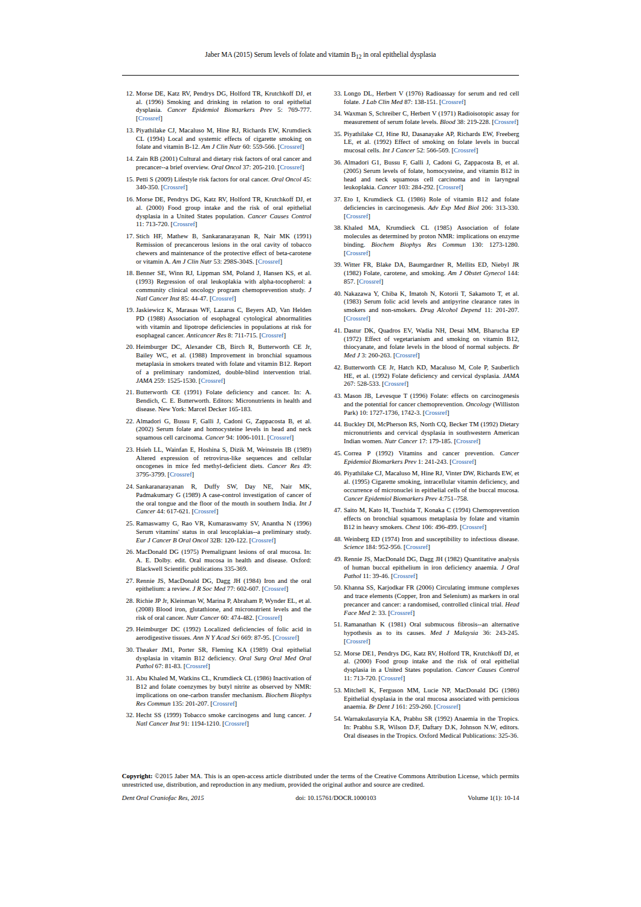Jaber MA (2015) Serum levels of folate and vitamin B12 in oral epithelial dysplasia
Morse DE, Katz RV, Pendrys DG, Holford TR, Krutchkoff DJ, et al. (1996) Smoking and drinking in relation to oral epithelial dysplasia. Cancer Epidemiol Biomarkers Prev 5: 769-777. [Crossref]
Piyathilake CJ, Macaluso M, Hine RJ, Richards EW, Krumdieck CL (1994) Local and systemic effects of cigarette smoking on folate and vitamin B-12. Am J Clin Nutr 60: 559-566. [Crossref]
Zain RB (2001) Cultural and dietary risk factors of oral cancer and precancer--a brief overview. Oral Oncol 37: 205-210. [Crossref]
Petti S (2009) Lifestyle risk factors for oral cancer. Oral Oncol 45: 340-350. [Crossref]
Morse DE, Pendrys DG, Katz RV, Holford TR, Krutchkoff DJ, et al. (2000) Food group intake and the risk of oral epithelial dysplasia in a United States population. Cancer Causes Control 11: 713-720. [Crossref]
Stich HF, Mathew B, Sankaranarayanan R, Nair MK (1991) Remission of precancerous lesions in the oral cavity of tobacco chewers and maintenance of the protective effect of beta-carotene or vitamin A. Am J Clin Nutr 53: 298S-304S. [Crossref]
Benner SE, Winn RJ, Lippman SM, Poland J, Hansen KS, et al. (1993) Regression of oral leukoplakia with alpha-tocopherol: a community clinical oncology program chemoprevention study. J Natl Cancer Inst 85: 44-47. [Crossref]
Jaskiewicz K, Marasas WF, Lazarus C, Beyers AD, Van Helden PD (1988) Association of esophageal cytological abnormalities with vitamin and lipotrope deficiencies in populations at risk for esophageal cancer. Anticancer Res 8: 711-715. [Crossref]
Heimburger DC, Alexander CB, Birch R, Butterworth CE Jr, Bailey WC, et al. (1988) Improvement in bronchial squamous metaplasia in smokers treated with folate and vitamin B12. Report of a preliminary randomized, double-blind intervention trial. JAMA 259: 1525-1530. [Crossref]
Butterworth CE (1991) Folate deficiency and cancer. In: A. Bendich, C. E. Butterworth. Editors: Micronutrients in health and disease. New York: Marcel Decker 165-183.
Almadori G, Bussu F, Galli J, Cadoni G, Zappacosta B, et al. (2002) Serum folate and homocysteine levels in head and neck squamous cell carcinoma. Cancer 94: 1006-1011. [Crossref]
Hsieh LL, Wainfan E, Hoshina S, Dizik M, Weinstein IB (1989) Altered expression of retrovirus-like sequences and cellular oncogenes in mice fed methyl-deficient diets. Cancer Res 49: 3795-3799. [Crossref]
Sankaranarayanan R, Duffy SW, Day NE, Nair MK, Padmakumary G (1989) A case-control investigation of cancer of the oral tongue and the floor of the mouth in southern India. Int J Cancer 44: 617-621. [Crossref]
Ramaswamy G, Rao VR, Kumaraswamy SV, Anantha N (1996) Serum vitamins' status in oral leucoplakias--a preliminary study. Eur J Cancer B Oral Oncol 32B: 120-122. [Crossref]
MacDonald DG (1975) Premalignant lesions of oral mucosa. In: A. E. Dolby. edit. Oral mucosa in health and disease. Oxford: Blackwell Scientific publications 335-369.
Rennie JS, MacDonald DG, Dagg JH (1984) Iron and the oral epithelium: a review. J R Soc Med 77: 602-607. [Crossref]
Richie JP Jr, Kleinman W, Marina P, Abraham P, Wynder EL, et al. (2008) Blood iron, glutathione, and micronutrient levels and the risk of oral cancer. Nutr Cancer 60: 474-482. [Crossref]
Heimburger DC (1992) Localized deficiencies of folic acid in aerodigestive tissues. Ann N Y Acad Sci 669: 87-95. [Crossref]
Theaker JM1, Porter SR, Fleming KA (1989) Oral epithelial dysplasia in vitamin B12 deficiency. Oral Surg Oral Med Oral Pathol 67: 81-83. [Crossref]
Abu Khaled M, Watkins CL, Krumdieck CL (1986) Inactivation of B12 and folate coenzymes by butyl nitrite as observed by NMR: implications on one-carbon transfer mechanism. Biochem Biophys Res Commun 135: 201-207. [Crossref]
Hecht SS (1999) Tobacco smoke carcinogens and lung cancer. J Natl Cancer Inst 91: 1194-1210. [Crossref]
Longo DL, Herbert V (1976) Radioassay for serum and red cell folate. J Lab Clin Med 87: 138-151. [Crossref]
Waxman S, Schreiber C, Herbert V (1971) Radioisotopic assay for measurement of serum folate levels. Blood 38: 219-228. [Crossref]
Piyathilake CJ, Hine RJ, Dasanayake AP, Richards EW, Freeberg LE, et al. (1992) Effect of smoking on folate levels in buccal mucosal cells. Int J Cancer 52: 566-569. [Crossref]
Almadori G1, Bussu F, Galli J, Cadoni G, Zappacosta B, et al. (2005) Serum levels of folate, homocysteine, and vitamin B12 in head and neck squamous cell carcinoma and in laryngeal leukoplakia. Cancer 103: 284-292. [Crossref]
Eto I, Krumdieck CL (1986) Role of vitamin B12 and folate deficiencies in carcinogenesis. Adv Exp Med Biol 206: 313-330. [Crossref]
Khaled MA, Krumdieck CL (1985) Association of folate molecules as determined by proton NMR: implications on enzyme binding. Biochem Biophys Res Commun 130: 1273-1280. [Crossref]
Witter FR, Blake DA, Baumgardner R, Mellits ED, Niebyl JR (1982) Folate, carotene, and smoking. Am J Obstet Gynecol 144: 857. [Crossref]
Nakazawa Y, Chiba K, Imatoh N, Kotorii T, Sakamoto T, et al. (1983) Serum folic acid levels and antipyrine clearance rates in smokers and non-smokers. Drug Alcohol Depend 11: 201-207. [Crossref]
Dastur DK, Quadros EV, Wadia NH, Desai MM, Bharucha EP (1972) Effect of vegetarianism and smoking on vitamin B12, thiocyanate, and folate levels in the blood of normal subjects. Br Med J 3: 260-263. [Crossref]
Butterworth CE Jr, Hatch KD, Macaluso M, Cole P, Sauberlich HE, et al. (1992) Folate deficiency and cervical dysplasia. JAMA 267: 528-533. [Crossref]
Mason JB, Levesque T (1996) Folate: effects on carcinogenesis and the potential for cancer chemoprevention. Oncology (Williston Park) 10: 1727-1736, 1742-3. [Crossref]
Buckley DI, McPherson RS, North CQ, Becker TM (1992) Dietary micronutrients and cervical dysplasia in southwestern American Indian women. Nutr Cancer 17: 179-185. [Crossref]
Correa P (1992) Vitamins and cancer prevention. Cancer Epidemiol Biomarkers Prev 1: 241-243. [Crossref]
Piyathilake CJ, Macaluso M, Hine RJ, Vinter DW, Richards EW, et al. (1995) Cigarette smoking, intracellular vitamin deficiency, and occurrence of micronuclei in epithelial cells of the buccal mucosa. Cancer Epidemiol Biomarkers Prev 4:751–758.
Saito M, Kato H, Tsuchida T, Konaka C (1994) Chemoprevention effects on bronchial squamous metaplasia by folate and vitamin B12 in heavy smokers. Chest 106: 496-499. [Crossref]
Weinberg ED (1974) Iron and susceptibility to infectious disease. Science 184: 952-956. [Crossref]
Rennie JS, MacDonald DG, Dagg JH (1982) Quantitative analysis of human buccal epithelium in iron deficiency anaemia. J Oral Pathol 11: 39-46. [Crossref]
Khanna SS, Karjodkar FR (2006) Circulating immune complexes and trace elements (Copper, Iron and Selenium) as markers in oral precancer and cancer: a randomised, controlled clinical trial. Head Face Med 2: 33. [Crossref]
Ramanathan K (1981) Oral submucous fibrosis--an alternative hypothesis as to its causes. Med J Malaysia 36: 243-245. [Crossref]
Morse DE1, Pendrys DG, Katz RV, Holford TR, Krutchkoff DJ, et al. (2000) Food group intake and the risk of oral epithelial dysplasia in a United States population. Cancer Causes Control 11: 713-720. [Crossref]
Mitchell K, Ferguson MM, Lucie NP, MacDonald DG (1986) Epithelial dysplasia in the oral mucosa associated with pernicious anaemia. Br Dent J 161: 259-260. [Crossref]
Warnakulasuryia KA, Prabhu SR (1992) Anaemia in the Tropics. In: Prabhu S.R, Wilson D.F, Daftary D.K, Johnson N.W, editors. Oral diseases in the Tropics. Oxford Medical Publications: 325-36.
Copyright: ©2015 Jaber MA. This is an open-access article distributed under the terms of the Creative Commons Attribution License, which permits unrestricted use, distribution, and reproduction in any medium, provided the original author and source are credited.
Dent Oral Craniofac Res, 2015
doi: 10.15761/DOCR.1000103
Volume 1(1): 10-14